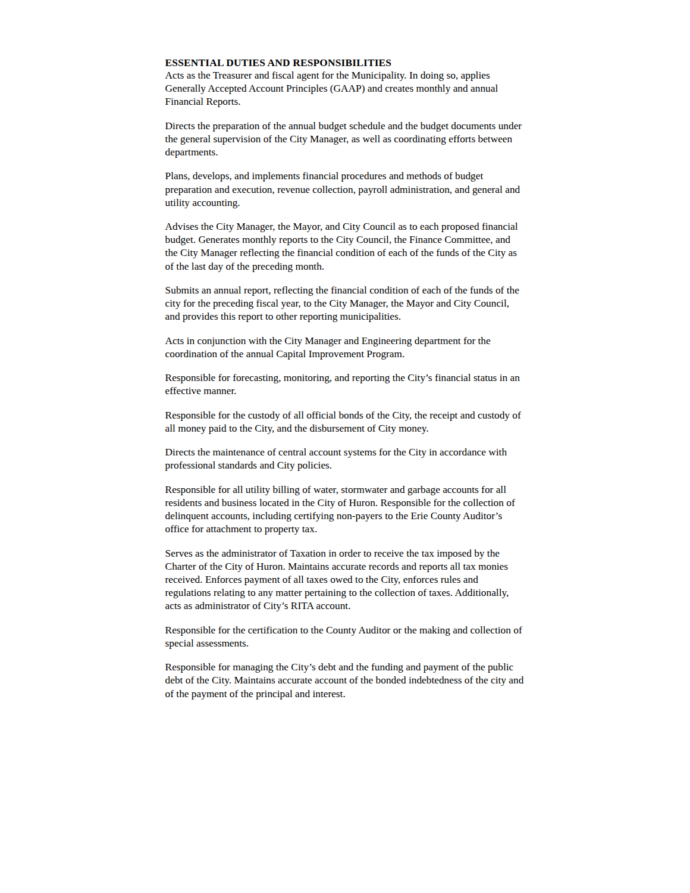ESSENTIAL DUTIES AND RESPONSIBILITIES
Acts as the Treasurer and fiscal agent for the Municipality. In doing so, applies Generally Accepted Account Principles (GAAP) and creates monthly and annual Financial Reports.
Directs the preparation of the annual budget schedule and the budget documents under the general supervision of the City Manager, as well as coordinating efforts between departments.
Plans, develops, and implements financial procedures and methods of budget preparation and execution, revenue collection, payroll administration, and general and utility accounting.
Advises the City Manager, the Mayor, and City Council as to each proposed financial budget. Generates monthly reports to the City Council, the Finance Committee, and the City Manager reflecting the financial condition of each of the funds of the City as of the last day of the preceding month.
Submits an annual report, reflecting the financial condition of each of the funds of the city for the preceding fiscal year, to the City Manager, the Mayor and City Council, and provides this report to other reporting municipalities.
Acts in conjunction with the City Manager and Engineering department for the coordination of the annual Capital Improvement Program.
Responsible for forecasting, monitoring, and reporting the City’s financial status in an effective manner.
Responsible for the custody of all official bonds of the City, the receipt and custody of all money paid to the City, and the disbursement of City money.
Directs the maintenance of central account systems for the City in accordance with professional standards and City policies.
Responsible for all utility billing of water, stormwater and garbage accounts for all residents and business located in the City of Huron. Responsible for the collection of delinquent accounts, including certifying non-payers to the Erie County Auditor’s office for attachment to property tax.
Serves as the administrator of Taxation in order to receive the tax imposed by the Charter of the City of Huron. Maintains accurate records and reports all tax monies received. Enforces payment of all taxes owed to the City, enforces rules and regulations relating to any matter pertaining to the collection of taxes. Additionally, acts as administrator of City’s RITA account.
Responsible for the certification to the County Auditor or the making and collection of special assessments.
Responsible for managing the City’s debt and the funding and payment of the public debt of the City. Maintains accurate account of the bonded indebtedness of the city and of the payment of the principal and interest.